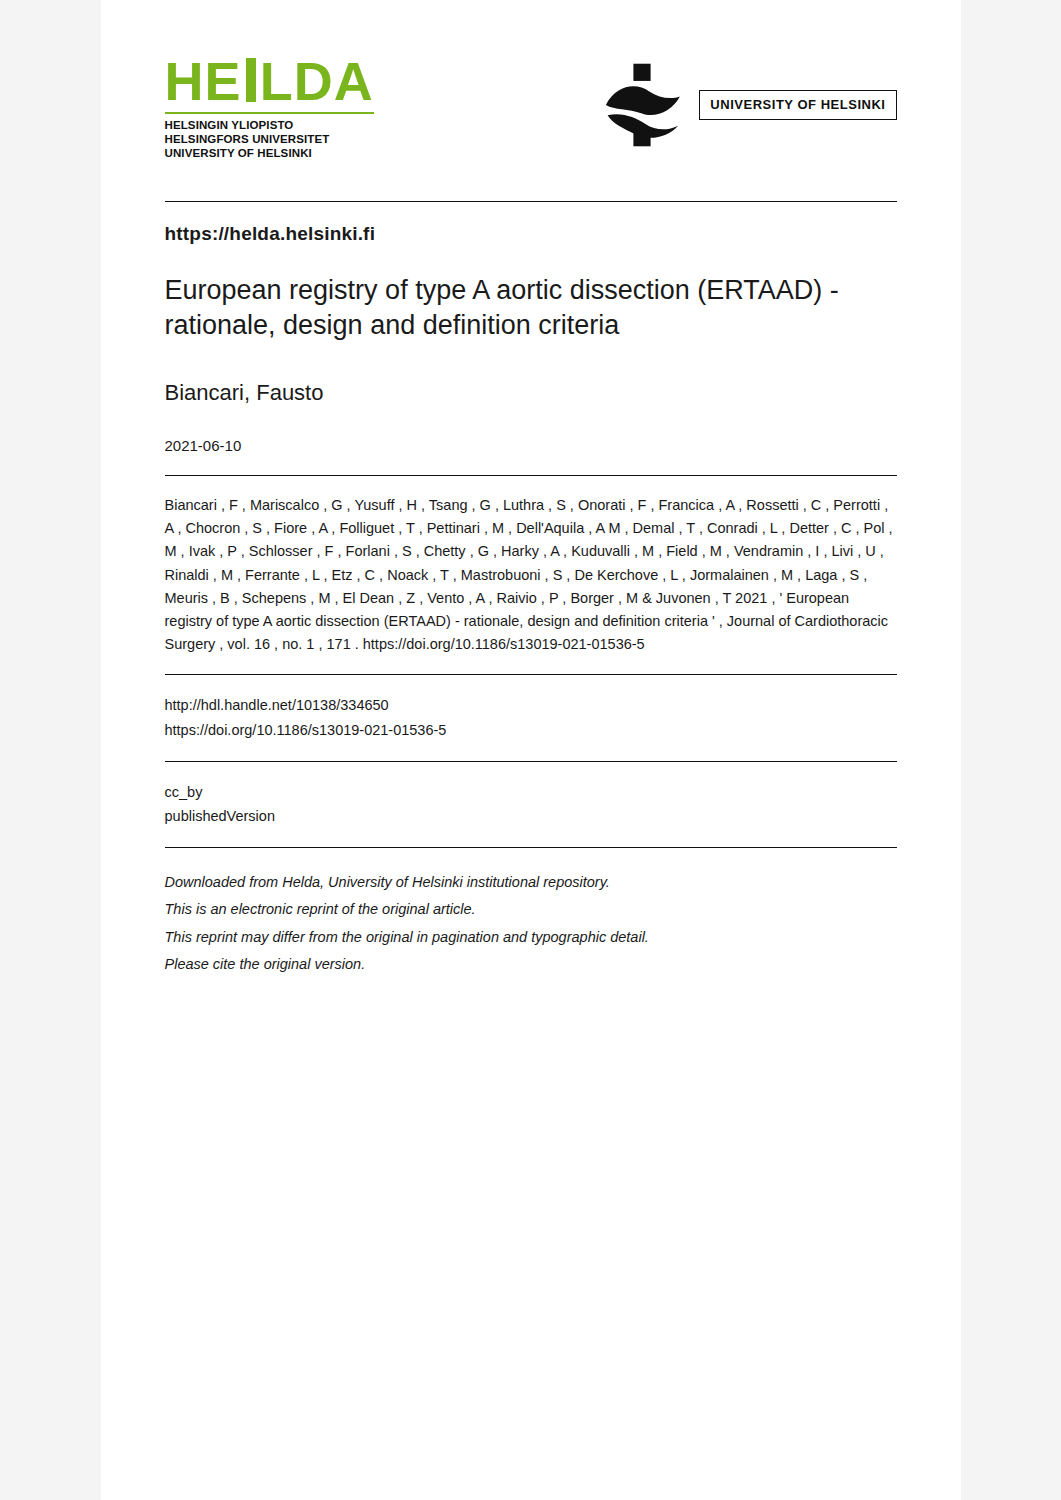HE LDA
Helsingin yliopisto
Helsingfors universitet
University of Helsinki
University of Helsinki
https://helda.helsinki.fi
European registry of type A aortic dissection (ERTAAD) - rationale, design and definition criteria
Biancari, Fausto
2021-06-10
Biancari , F , Mariscalco , G , Yusuff , H , Tsang , G , Luthra , S , Onorati , F , Francica , A , Rossetti , C , Perrotti , A , Chocron , S , Fiore , A , Folliguet , T , Pettinari , M , Dell'Aquila , A M , Demal , T , Conradi , L , Detter , C , Pol , M , Ivak , P , Schlosser , F , Forlani , S , Chetty , G , Harky , A , Kuduvalli , M , Field , M , Vendramin , I , Livi , U , Rinaldi , M , Ferrante , L , Etz , C , Noack , T , Mastrobuoni , S , De Kerchove , L , Jormalainen , M , Laga , S , Meuris , B , Schepens , M , El Dean , Z , Vento , A , Raivio , P , Borger , M & Juvonen , T 2021 , ' European registry of type A aortic dissection (ERTAAD) - rationale, design and definition criteria ' , Journal of Cardiothoracic Surgery , vol. 16 , no. 1 , 171 . https://doi.org/10.1186/s13019-021-01536-5
http://hdl.handle.net/10138/334650
https://doi.org/10.1186/s13019-021-01536-5
cc_by
publishedVersion
Downloaded from Helda, University of Helsinki institutional repository.
This is an electronic reprint of the original article.
This reprint may differ from the original in pagination and typographic detail.
Please cite the original version.